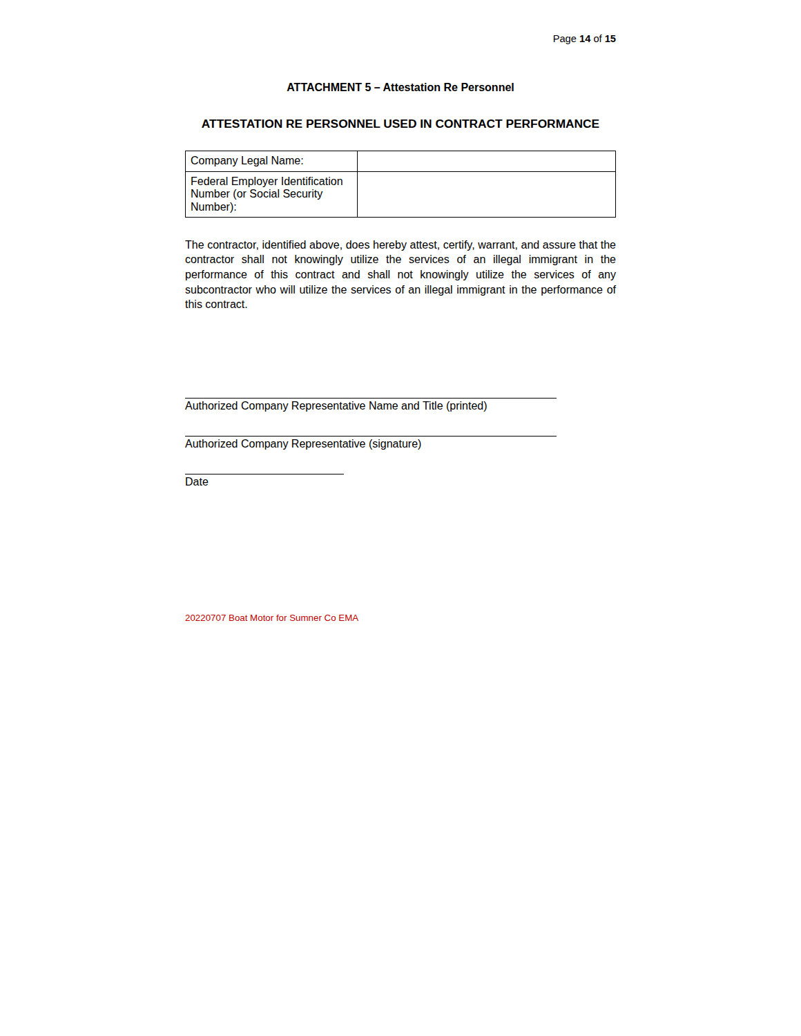Page 14 of 15
ATTACHMENT 5 – Attestation Re Personnel
ATTESTATION RE PERSONNEL USED IN CONTRACT PERFORMANCE
| Company Legal Name: | |
| Federal Employer Identification Number (or Social Security Number): | |
The contractor, identified above, does hereby attest, certify, warrant, and assure that the contractor shall not knowingly utilize the services of an illegal immigrant in the performance of this contract and shall not knowingly utilize the services of any subcontractor who will utilize the services of an illegal immigrant in the performance of this contract.
Authorized Company Representative Name and Title (printed)
Authorized Company Representative (signature)
Date
20220707 Boat Motor for Sumner Co EMA